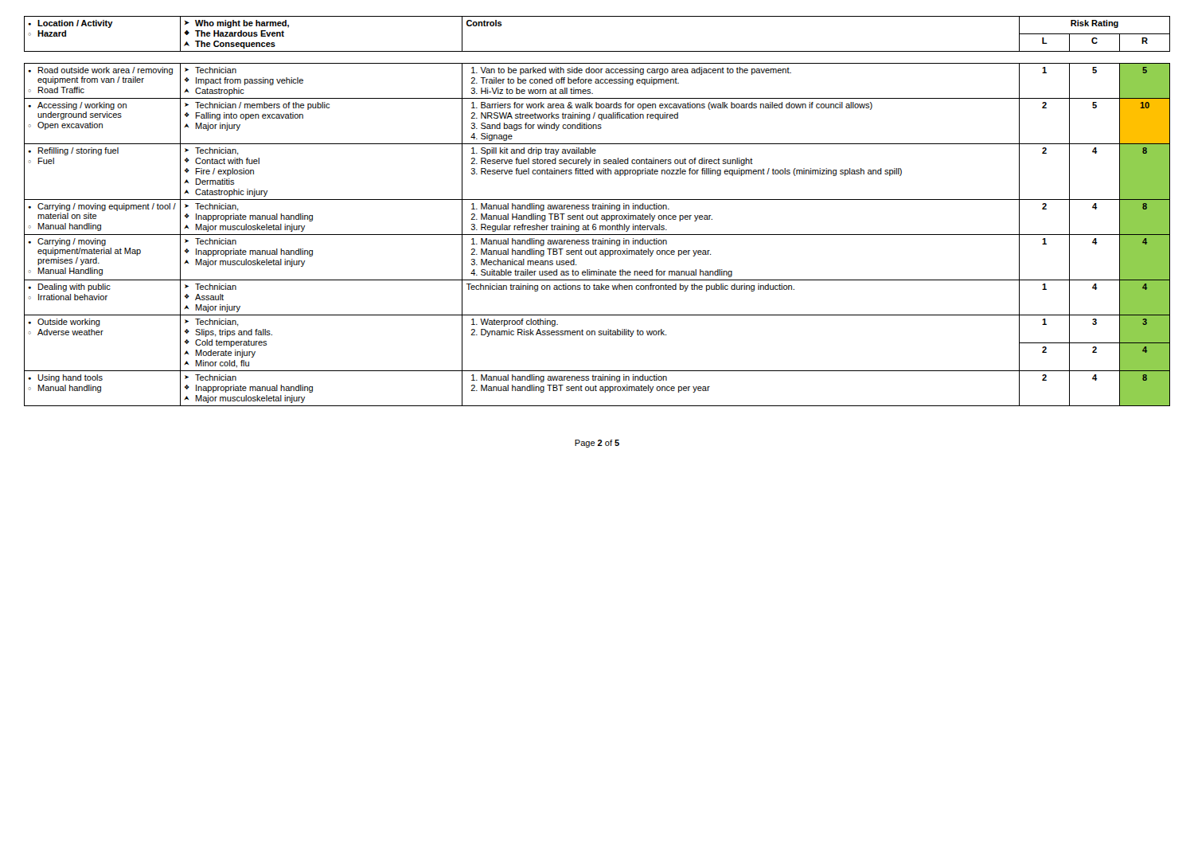| Location / Activity Hazard | Who might be harmed, The Hazardous Event The Consequences | Controls | Risk Rating |
| --- | --- | --- | --- |
| L | C | R |
| Road outside work area / removing equipment from van / trailer Road Traffic | Technician Impact from passing vehicle Catastrophic | Van to be parked with side door accessing cargo area adjacent to the pavement. Trailer to be coned off before accessing equipment. Hi-Viz to be worn at all times. | 1 | 5 | 5 |
| Accessing / working on underground services Open excavation | Technician / members of the public Falling into open excavation Major injury | Barriers for work area & walk boards for open excavations (walk boards nailed down if council allows) NRSWA streetworks training / qualification required Sand bags for windy conditions Signage | 2 | 5 | 10 |
| Refilling / storing fuel Fuel | Technician, Contact with fuel Fire / explosion Dermatitis Catastrophic injury | Spill kit and drip tray available Reserve fuel stored securely in sealed containers out of direct sunlight Reserve fuel containers fitted with appropriate nozzle for filling equipment / tools (minimizing splash and spill) | 2 | 4 | 8 |
| Carrying / moving equipment / tool / material on site Manual handling | Technician, Inappropriate manual handling Major musculoskeletal injury | Manual handling awareness training in induction. Manual Handling TBT sent out approximately once per year. Regular refresher training at 6 monthly intervals. | 2 | 4 | 8 |
| Carrying / moving equipment/material at Map premises / yard. Manual Handling | Technician Inappropriate manual handling Major musculoskeletal injury | Manual handling awareness training in induction Manual handling TBT sent out approximately once per year. Mechanical means used. Suitable trailer used as to eliminate the need for manual handling | 1 | 4 | 4 |
| Dealing with public Irrational behavior | Technician Assault Major injury | Technician training on actions to take when confronted by the public during induction. | 1 | 4 | 4 |
| Outside working Adverse weather | Technician, Slips, trips and falls. Cold temperatures Moderate injury Minor cold, flu | Waterproof clothing. Dynamic Risk Assessment on suitability to work. | 1 | 3 | 3 |
| 2 | 2 | 4 |
| Using hand tools Manual handling | Technician Inappropriate manual handling Major musculoskeletal injury | Manual handling awareness training in induction Manual handling TBT sent out approximately once per year | 2 | 4 | 8 |
Page 2 of 5